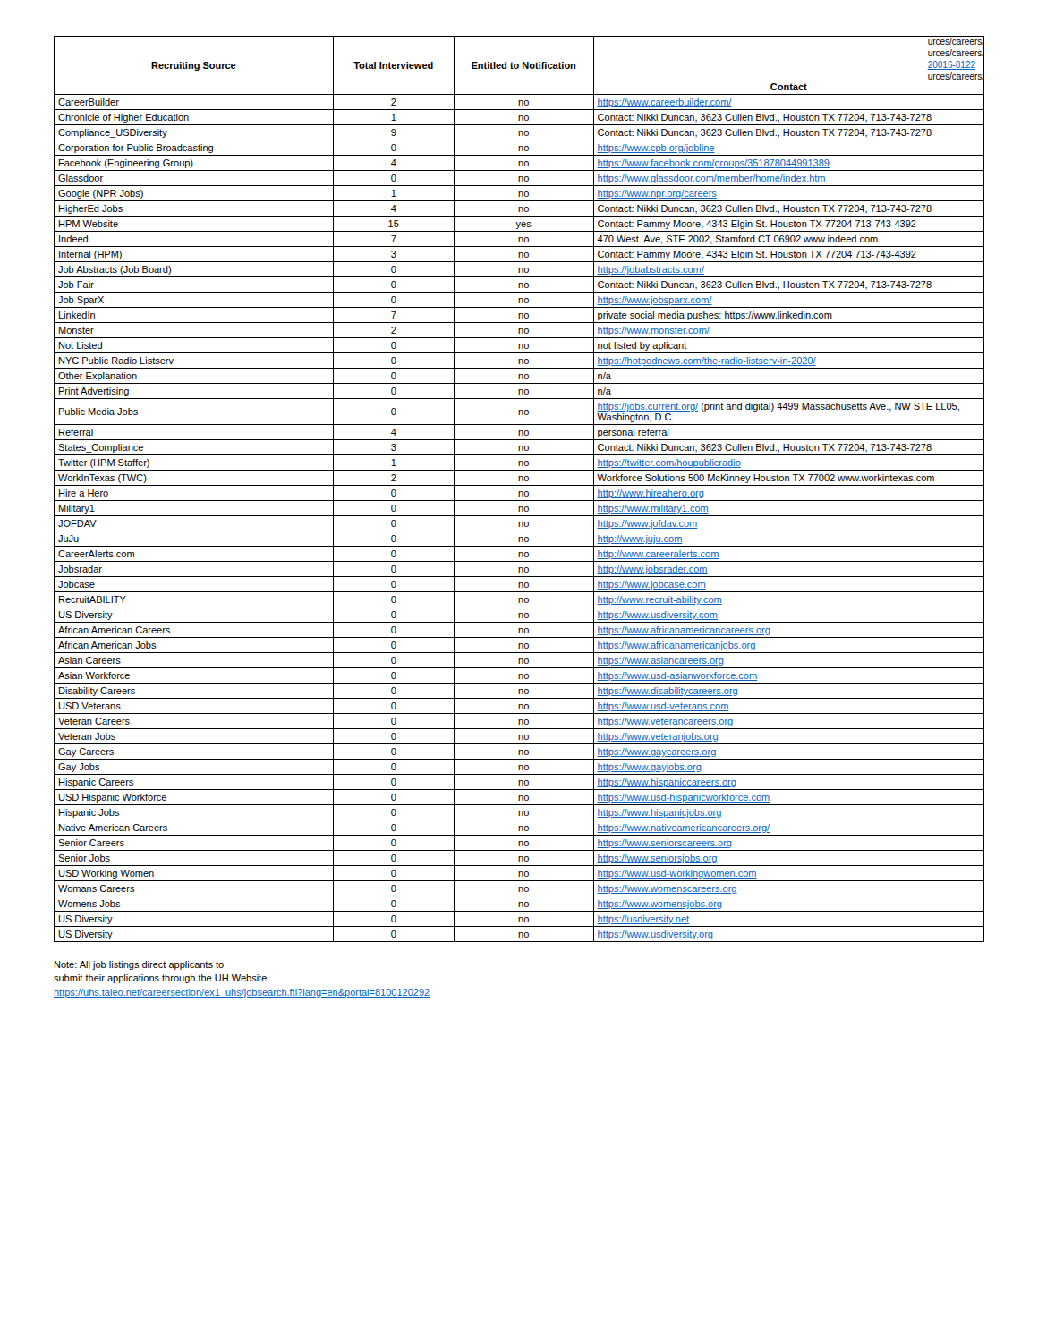urces/careers/
urces/careers/
20016-8122
urces/careers/
| Recruiting Source | Total Interviewed | Entitled to Notification | Contact |
| --- | --- | --- | --- |
| CareerBuilder | 2 | no | https://www.careerbuilder.com/ |
| Chronicle of Higher Education | 1 | no | Contact: Nikki Duncan, 3623 Cullen Blvd., Houston TX 77204, 713-743-7278 |
| Compliance_USDiversity | 9 | no | Contact: Nikki Duncan, 3623 Cullen Blvd., Houston TX 77204, 713-743-7278 |
| Corporation for Public Broadcasting | 0 | no | https://www.cpb.org/jobline |
| Facebook (Engineering Group) | 4 | no | https://www.facebook.com/groups/351878044991389 |
| Glassdoor | 0 | no | https://www.glassdoor.com/member/home/index.htm |
| Google (NPR Jobs) | 1 | no | https://www.npr.org/careers |
| HigherEd Jobs | 4 | no | Contact: Nikki Duncan, 3623 Cullen Blvd., Houston TX 77204, 713-743-7278 |
| HPM Website | 15 | yes | Contact: Pammy Moore, 4343 Elgin St. Houston TX 77204 713-743-4392 |
| Indeed | 7 | no | 470 West. Ave, STE 2002, Stamford CT 06902 www.indeed.com |
| Internal (HPM) | 3 | no | Contact: Pammy Moore, 4343 Elgin St. Houston TX 77204 713-743-4392 |
| Job Abstracts (Job Board) | 0 | no | https://jobabstracts.com/ |
| Job Fair | 0 | no | Contact: Nikki Duncan, 3623 Cullen Blvd., Houston TX 77204, 713-743-7278 |
| Job SparX | 0 | no | https://www.jobsparx.com/ |
| LinkedIn | 7 | no | private social media pushes: https://www.linkedin.com |
| Monster | 2 | no | https://www.monster.com/ |
| Not Listed | 0 | no | not listed by aplicant |
| NYC Public Radio Listserv | 0 | no | https://hotpodnews.com/the-radio-listserv-in-2020/ |
| Other Explanation | 0 | no | n/a |
| Print Advertising | 0 | no | n/a |
| Public Media Jobs | 0 | no | https://jobs.current.org/ (print and digital) 4499 Massachusetts Ave., NW STE LL05, Washington, D.C. |
| Referral | 4 | no | personal referral |
| States_Compliance | 3 | no | Contact: Nikki Duncan, 3623 Cullen Blvd., Houston TX 77204, 713-743-7278 |
| Twitter (HPM Staffer) | 1 | no | https://twitter.com/houpublicradio |
| WorkInTexas (TWC) | 2 | no | Workforce Solutions 500 McKinney Houston TX 77002 www.workintexas.com |
| Hire a Hero | 0 | no | http://www.hireahero.org |
| Military1 | 0 | no | https://www.military1.com |
| JOFDAV | 0 | no | https://www.jofdav.com |
| JuJu | 0 | no | http://www.juju.com |
| CareerAlerts.com | 0 | no | http://www.careeralerts.com |
| Jobsradar | 0 | no | http://www.jobsrader.com |
| Jobcase | 0 | no | https://www.jobcase.com |
| RecruitABILITY | 0 | no | http://www.recruit-ability.com |
| US Diversity | 0 | no | https://www.usdiversity.com |
| African American Careers | 0 | no | https://www.africanamericancareers.org |
| African American Jobs | 0 | no | https://www.africanamericanjobs.org |
| Asian Careers | 0 | no | https://www.asiancareers.org |
| Asian Workforce | 0 | no | https://www.usd-asianworkforce.com |
| Disability Careers | 0 | no | https://www.disabilitycareers.org |
| USD Veterans | 0 | no | https://www.usd-veterans.com |
| Veteran Careers | 0 | no | https://www.veterancareers.org |
| Veteran Jobs | 0 | no | https://www.veteranjobs.org |
| Gay Careers | 0 | no | https://www.gaycareers.org |
| Gay Jobs | 0 | no | https://www.gayjobs.org |
| Hispanic Careers | 0 | no | https://www.hispaniccareers.org |
| USD Hispanic Workforce | 0 | no | https://www.usd-hispanicworkforce.com |
| Hispanic Jobs | 0 | no | https://www.hispanicjobs.org |
| Native American Careers | 0 | no | https://www.nativeamericancareers.org/ |
| Senior Careers | 0 | no | https://www.seniorscareers.org |
| Senior Jobs | 0 | no | https://www.seniorsjobs.org |
| USD Working Women | 0 | no | https://www.usd-workingwomen.com |
| Womans Careers | 0 | no | https://www.womenscareers.org |
| Womens Jobs | 0 | no | https://www.womensjobs.org |
| US Diversity | 0 | no | https://usdiversity.net |
| US Diversity | 0 | no | https://www.usdiversity.org |
Note: All job listings direct applicants to
submit their applications through the UH Website
https://uhs.taleo.net/careersection/ex1_uhs/jobsearch.ftl?lang=en&portal=8100120292